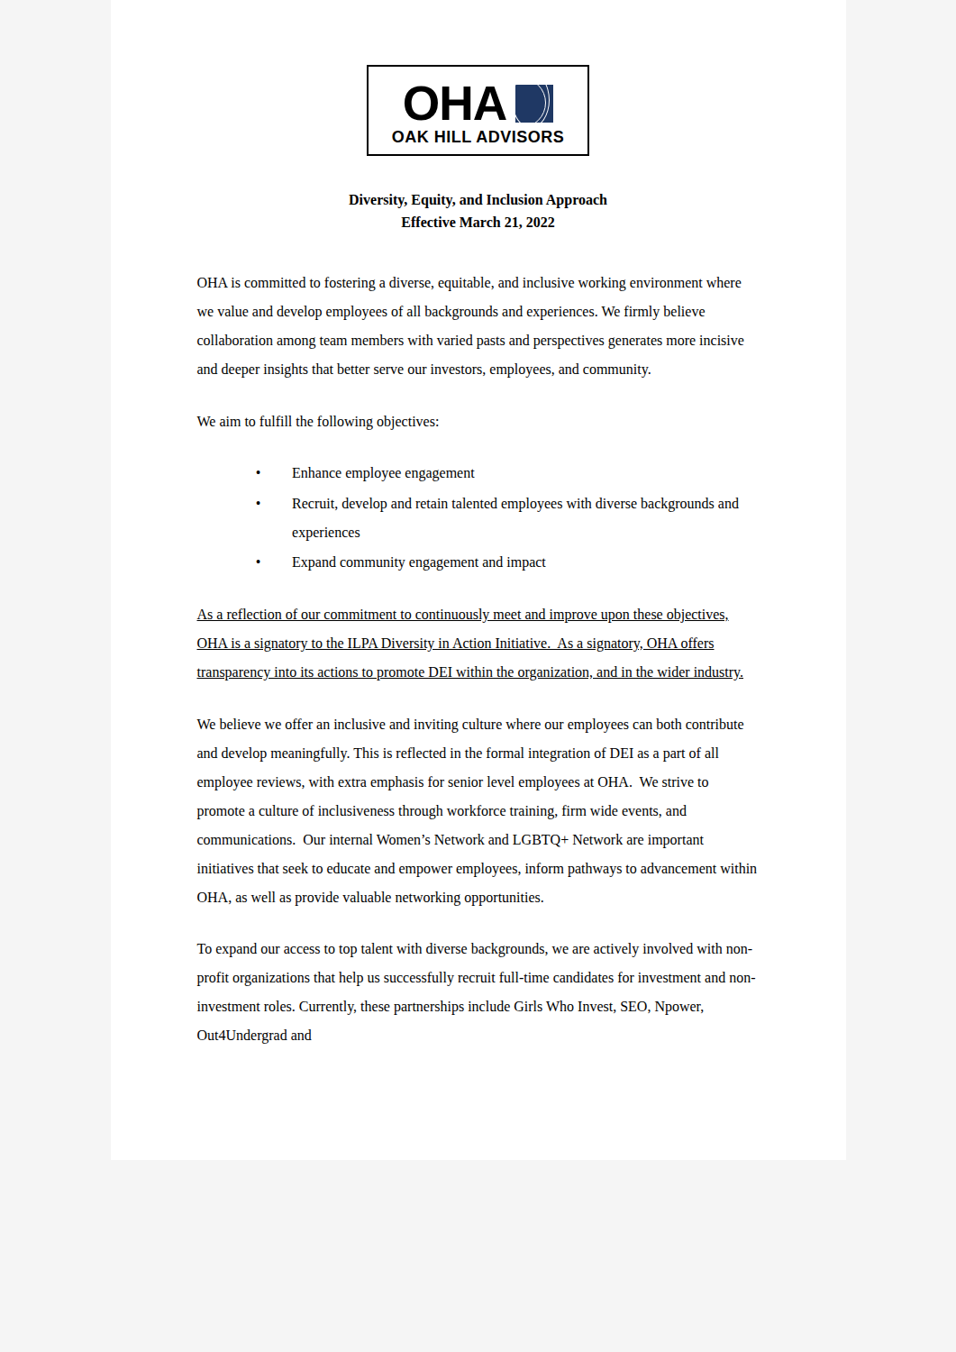OHA
OAK HILL ADVISORS
Diversity, Equity, and Inclusion Approach Effective March 21, 2022
OHA is committed to fostering a diverse, equitable, and inclusive working environment where we value and develop employees of all backgrounds and experiences. We firmly believe collaboration among team members with varied pasts and perspectives generates more incisive and deeper insights that better serve our investors, employees, and community.
We aim to fulfill the following objectives:
Enhance employee engagement
Recruit, develop and retain talented employees with diverse backgrounds and experiences
Expand community engagement and impact
As a reflection of our commitment to continuously meet and improve upon these objectives, OHA is a signatory to the ILPA Diversity in Action Initiative. As a signatory, OHA offers transparency into its actions to promote DEI within the organization, and in the wider industry.
We believe we offer an inclusive and inviting culture where our employees can both contribute and develop meaningfully. This is reflected in the formal integration of DEI as a part of all employee reviews, with extra emphasis for senior level employees at OHA. We strive to promote a culture of inclusiveness through workforce training, firm wide events, and communications. Our internal Women’s Network and LGBTQ+ Network are important initiatives that seek to educate and empower employees, inform pathways to advancement within OHA, as well as provide valuable networking opportunities.
To expand our access to top talent with diverse backgrounds, we are actively involved with non-profit organizations that help us successfully recruit full-time candidates for investment and non-investment roles. Currently, these partnerships include Girls Who Invest, SEO, Npower, Out4Undergrad and